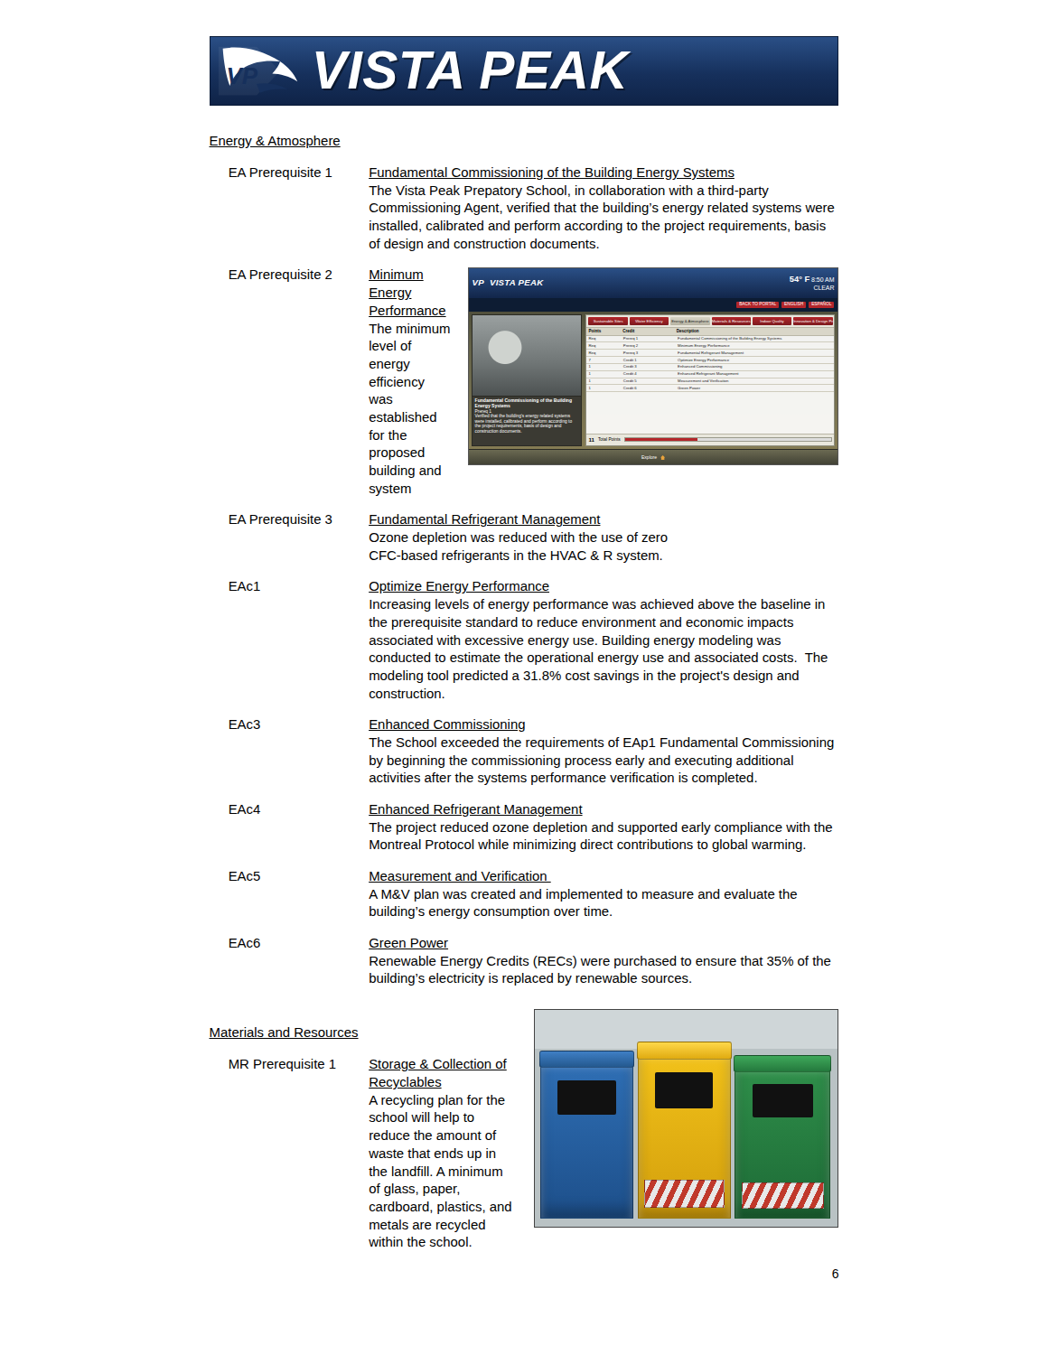VP
VISTA PEAK
Energy & Atmosphere
EA Prerequisite 1
Fundamental Commissioning of the Building Energy Systems
The Vista Peak Prepatory School, in collaboration with a third-party Commissioning Agent, verified that the building’s energy related systems were installed, calibrated and perform according to the project requirements, basis of design and construction documents.
VP VISTA PEAK
54° F 8:50 AM
CLEAR
BACK TO PORTAL ENGLISH ESPAÑOL
Fundamental Commissioning of the Building Energy Systems Prereq 1
Verified that the building’s energy related systems were installed, calibrated and perform according to the project requirements, basis of design and construction documents.
Sustainable Sites Water Efficiency Energy & Atmosphere Materials & Resources Indoor Quality Innovation & Design Process
Points Credit Description
| Req | Prereq 1 | Fundamental Commissioning of the Building Energy Systems |
| Req | Prereq 2 | Minimum Energy Performance |
| Req | Prereq 3 | Fundamental Refrigerant Management |
| 7 | Credit 1 | Optimize Energy Performance |
| 1 | Credit 3 | Enhanced Commissioning |
| 1 | Credit 4 | Enhanced Refrigerant Management |
| 1 | Credit 5 | Measurement and Verification |
| 1 | Credit 6 | Green Power |
11 Total Points
Explore
EA Prerequisite 2
Minimum Energy Performance
The minimum level of energy efficiency was established for the proposed building and system
EA Prerequisite 3
Fundamental Refrigerant Management
Ozone depletion was reduced with the use of zero CFC-based refrigerants in the HVAC & R system.
EAc1
Optimize Energy Performance
Increasing levels of energy performance was achieved above the baseline in the prerequisite standard to reduce environment and economic impacts associated with excessive energy use. Building energy modeling was conducted to estimate the operational energy use and associated costs. The modeling tool predicted a 31.8% cost savings in the project's design and construction.
EAc3
Enhanced Commissioning
The School exceeded the requirements of EAp1 Fundamental Commissioning by beginning the commissioning process early and executing additional activities after the systems performance verification is completed.
EAc4
Enhanced Refrigerant Management
The project reduced ozone depletion and supported early compliance with the Montreal Protocol while minimizing direct contributions to global warming.
EAc5
Measurement and Verification
A M&V plan was created and implemented to measure and evaluate the building’s energy consumption over time.
EAc6
Green Power
Renewable Energy Credits (RECs) were purchased to ensure that 35% of the building’s electricity is replaced by renewable sources.
Materials and Resources
MR Prerequisite 1
Storage & Collection of Recyclables
A recycling plan for the school will help to reduce the amount of waste that ends up in the landfill. A minimum of glass, paper, cardboard, plastics, and metals are recycled within the school.
6